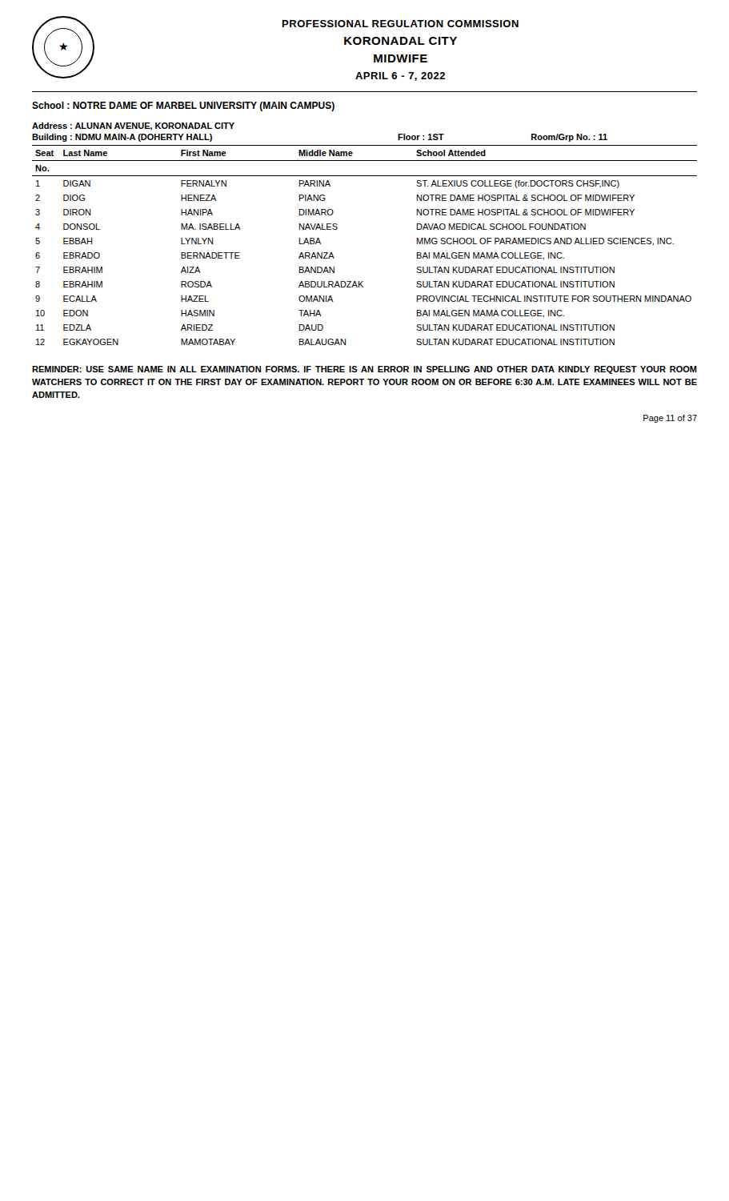★
PROFESSIONAL REGULATION COMMISSION
KORONADAL CITY
MIDWIFE
APRIL 6 - 7, 2022
School : NOTRE DAME OF MARBEL UNIVERSITY (MAIN CAMPUS)
Address : ALUNAN AVENUE, KORONADAL CITY
Building : NDMU MAIN-A (DOHERTY HALL)
Floor : 1ST
Room/Grp No. : 11
| Seat | Last Name | First Name | Middle Name | School Attended |
| --- | --- | --- | --- | --- |
| No. | | | | |
| 1 | DIGAN | FERNALYN | PARINA | ST. ALEXIUS COLLEGE (for.DOCTORS CHSF,INC) |
| 2 | DIOG | HENEZA | PIANG | NOTRE DAME HOSPITAL & SCHOOL OF MIDWIFERY |
| 3 | DIRON | HANIPA | DIMARO | NOTRE DAME HOSPITAL & SCHOOL OF MIDWIFERY |
| 4 | DONSOL | MA. ISABELLA | NAVALES | DAVAO MEDICAL SCHOOL FOUNDATION |
| 5 | EBBAH | LYNLYN | LABA | MMG SCHOOL OF PARAMEDICS AND ALLIED SCIENCES, INC. |
| 6 | EBRADO | BERNADETTE | ARANZA | BAI MALGEN MAMA COLLEGE, INC. |
| 7 | EBRAHIM | AIZA | BANDAN | SULTAN KUDARAT EDUCATIONAL INSTITUTION |
| 8 | EBRAHIM | ROSDA | ABDULRADZAK | SULTAN KUDARAT EDUCATIONAL INSTITUTION |
| 9 | ECALLA | HAZEL | OMANIA | PROVINCIAL TECHNICAL INSTITUTE FOR SOUTHERN MINDANAO |
| 10 | EDON | HASMIN | TAHA | BAI MALGEN MAMA COLLEGE, INC. |
| 11 | EDZLA | ARIEDZ | DAUD | SULTAN KUDARAT EDUCATIONAL INSTITUTION |
| 12 | EGKAYOGEN | MAMOTABAY | BALAUGAN | SULTAN KUDARAT EDUCATIONAL INSTITUTION |
REMINDER: USE SAME NAME IN ALL EXAMINATION FORMS. IF THERE IS AN ERROR IN SPELLING AND OTHER DATA KINDLY REQUEST YOUR ROOM WATCHERS TO CORRECT IT ON THE FIRST DAY OF EXAMINATION. REPORT TO YOUR ROOM ON OR BEFORE 6:30 A.M. LATE EXAMINEES WILL NOT BE ADMITTED.
Page 11 of 37